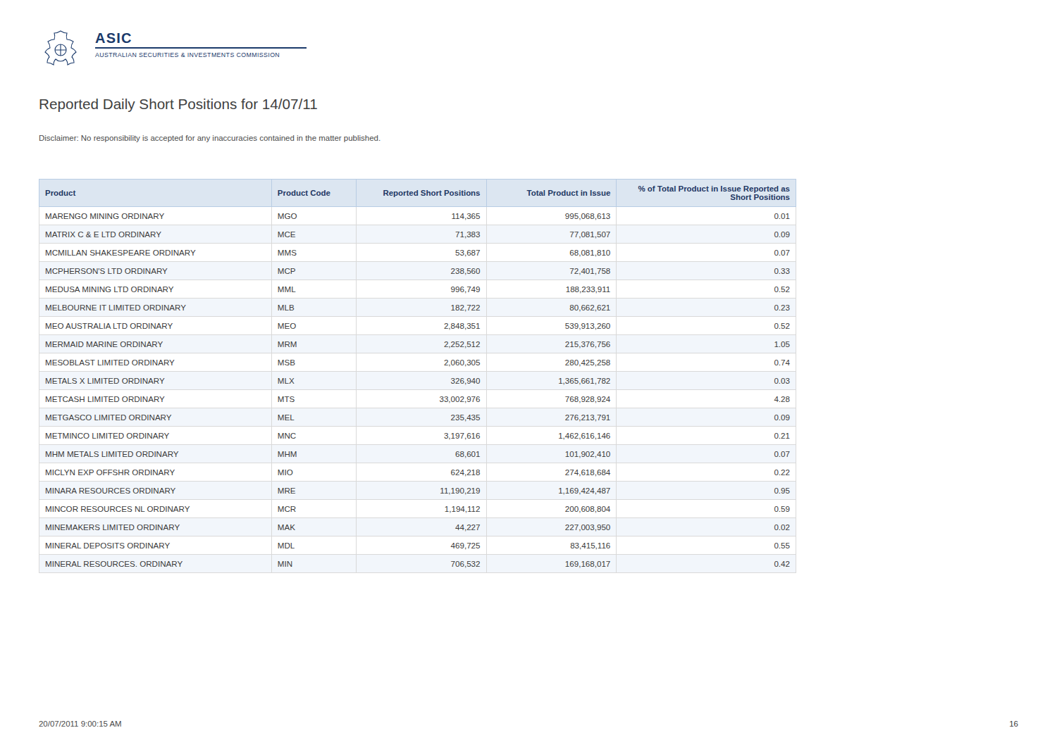ASIC
Australian Securities & Investments Commission
Reported Daily Short Positions for 14/07/11
Disclaimer: No responsibility is accepted for any inaccuracies contained in the matter published.
| Product | Product Code | Reported Short Positions | Total Product in Issue | % of Total Product in Issue Reported as Short Positions |
| --- | --- | --- | --- | --- |
| MARENGO MINING ORDINARY | MGO | 114,365 | 995,068,613 | 0.01 |
| MATRIX C & E LTD ORDINARY | MCE | 71,383 | 77,081,507 | 0.09 |
| MCMILLAN SHAKESPEARE ORDINARY | MMS | 53,687 | 68,081,810 | 0.07 |
| MCPHERSON'S LTD ORDINARY | MCP | 238,560 | 72,401,758 | 0.33 |
| MEDUSA MINING LTD ORDINARY | MML | 996,749 | 188,233,911 | 0.52 |
| MELBOURNE IT LIMITED ORDINARY | MLB | 182,722 | 80,662,621 | 0.23 |
| MEO AUSTRALIA LTD ORDINARY | MEO | 2,848,351 | 539,913,260 | 0.52 |
| MERMAID MARINE ORDINARY | MRM | 2,252,512 | 215,376,756 | 1.05 |
| MESOBLAST LIMITED ORDINARY | MSB | 2,060,305 | 280,425,258 | 0.74 |
| METALS X LIMITED ORDINARY | MLX | 326,940 | 1,365,661,782 | 0.03 |
| METCASH LIMITED ORDINARY | MTS | 33,002,976 | 768,928,924 | 4.28 |
| METGASCO LIMITED ORDINARY | MEL | 235,435 | 276,213,791 | 0.09 |
| METMINCO LIMITED ORDINARY | MNC | 3,197,616 | 1,462,616,146 | 0.21 |
| MHM METALS LIMITED ORDINARY | MHM | 68,601 | 101,902,410 | 0.07 |
| MICLYN EXP OFFSHR ORDINARY | MIO | 624,218 | 274,618,684 | 0.22 |
| MINARA RESOURCES ORDINARY | MRE | 11,190,219 | 1,169,424,487 | 0.95 |
| MINCOR RESOURCES NL ORDINARY | MCR | 1,194,112 | 200,608,804 | 0.59 |
| MINEMAKERS LIMITED ORDINARY | MAK | 44,227 | 227,003,950 | 0.02 |
| MINERAL DEPOSITS ORDINARY | MDL | 469,725 | 83,415,116 | 0.55 |
| MINERAL RESOURCES. ORDINARY | MIN | 706,532 | 169,168,017 | 0.42 |
20/07/2011 9:00:15 AM
16